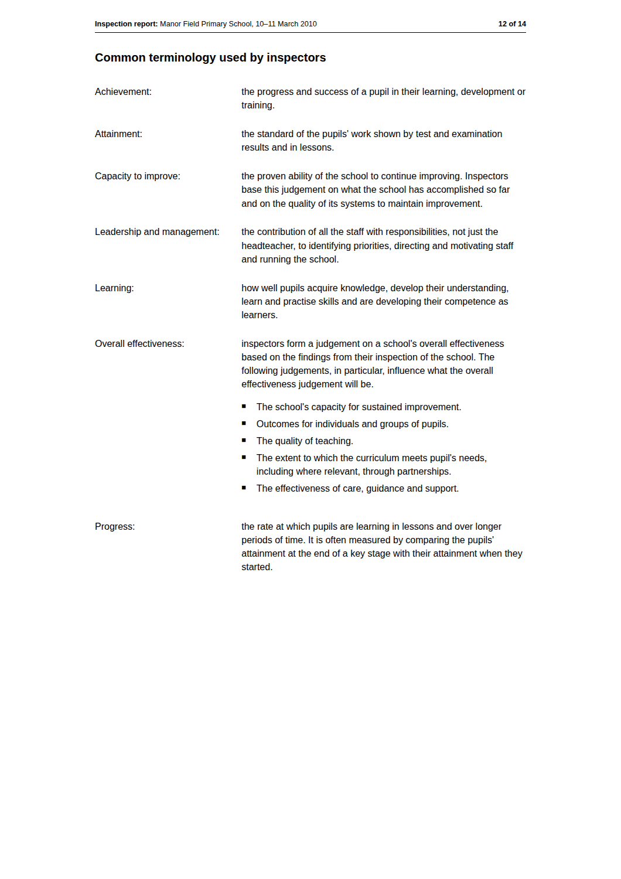Inspection report: Manor Field Primary School, 10–11 March 2010
12 of 14
Common terminology used by inspectors
Achievement:
the progress and success of a pupil in their learning, development or training.
Attainment:
the standard of the pupils' work shown by test and examination results and in lessons.
Capacity to improve:
the proven ability of the school to continue improving. Inspectors base this judgement on what the school has accomplished so far and on the quality of its systems to maintain improvement.
Leadership and management:
the contribution of all the staff with responsibilities, not just the headteacher, to identifying priorities, directing and motivating staff and running the school.
Learning:
how well pupils acquire knowledge, develop their understanding, learn and practise skills and are developing their competence as learners.
Overall effectiveness:
inspectors form a judgement on a school's overall effectiveness based on the findings from their inspection of the school. The following judgements, in particular, influence what the overall effectiveness judgement will be.
The school's capacity for sustained improvement.
Outcomes for individuals and groups of pupils.
The quality of teaching.
The extent to which the curriculum meets pupil's needs, including where relevant, through partnerships.
The effectiveness of care, guidance and support.
Progress:
the rate at which pupils are learning in lessons and over longer periods of time. It is often measured by comparing the pupils' attainment at the end of a key stage with their attainment when they started.